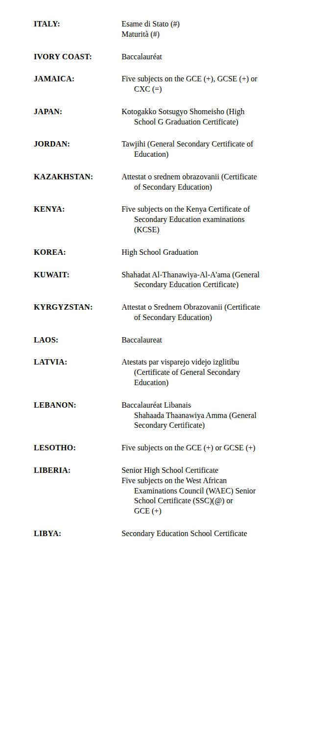ITALY:
Esame di Stato (#)
Maturità (#)
IVORY COAST:
Baccalauréat
JAMAICA:
Five subjects on the GCE (+), GCSE (+) or
CXC (=)
JAPAN:
Kotogakko Sotsugyo Shomeisho (High
School G Graduation Certificate)
JORDAN:
Tawjihi (General Secondary Certificate of
Education)
KAZAKHSTAN:
Attestat o srednem obrazovanii (Certificate
of Secondary Education)
KENYA:
Five subjects on the Kenya Certificate of
Secondary Education examinations
(KCSE)
KOREA:
High School Graduation
KUWAIT:
Shahadat Al-Thanawiya-Al-A'ama (General
Secondary Education Certificate)
KYRGYZSTAN:
Attestat o Srednem Obrazovanii (Certificate
of Secondary Education)
LAOS:
Baccalaureat
LATVIA:
Atestats par visparejo videjo izglitibu
(Certificate of General Secondary
Education)
LEBANON:
Baccalauréat Libanais
Shahaada Thaanawiya Amma (General
Secondary Certificate)
LESOTHO:
Five subjects on the GCE (+) or GCSE (+)
LIBERIA:
Senior High School Certificate
Five subjects on the West African
Examinations Council (WAEC) Senior
School Certificate (SSC)(@) or
GCE (+)
LIBYA:
Secondary Education School Certificate